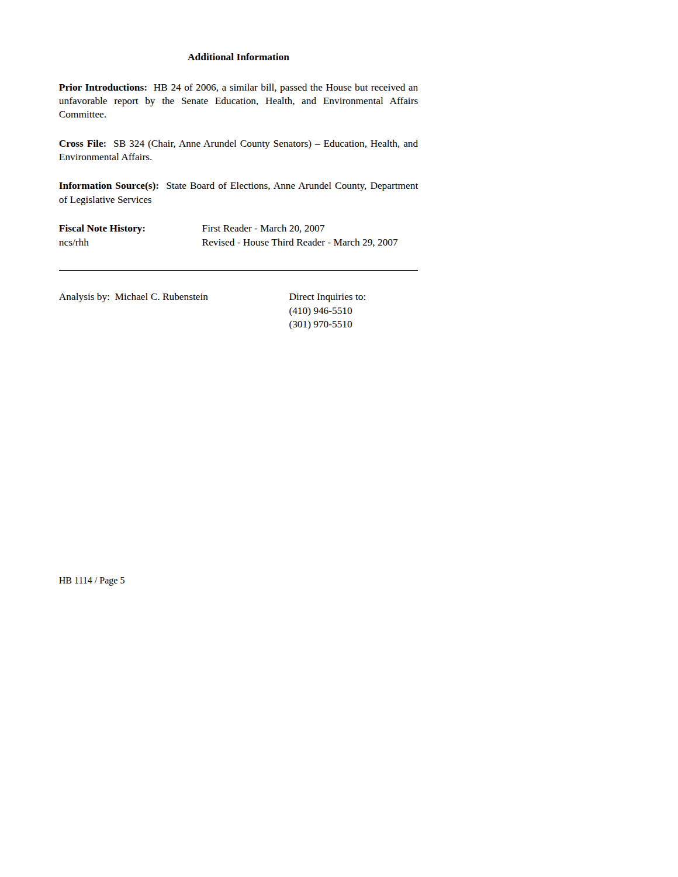Additional Information
Prior Introductions: HB 24 of 2006, a similar bill, passed the House but received an unfavorable report by the Senate Education, Health, and Environmental Affairs Committee.
Cross File: SB 324 (Chair, Anne Arundel County Senators) – Education, Health, and Environmental Affairs.
Information Source(s): State Board of Elections, Anne Arundel County, Department of Legislative Services
| Fiscal Note History: | First Reader - March 20, 2007 |
| ncs/rhh | Revised - House Third Reader - March 29, 2007 |
| Analysis by: Michael C. Rubenstein | Direct Inquiries to: (410) 946-5510 (301) 970-5510 |
HB 1114 / Page 5